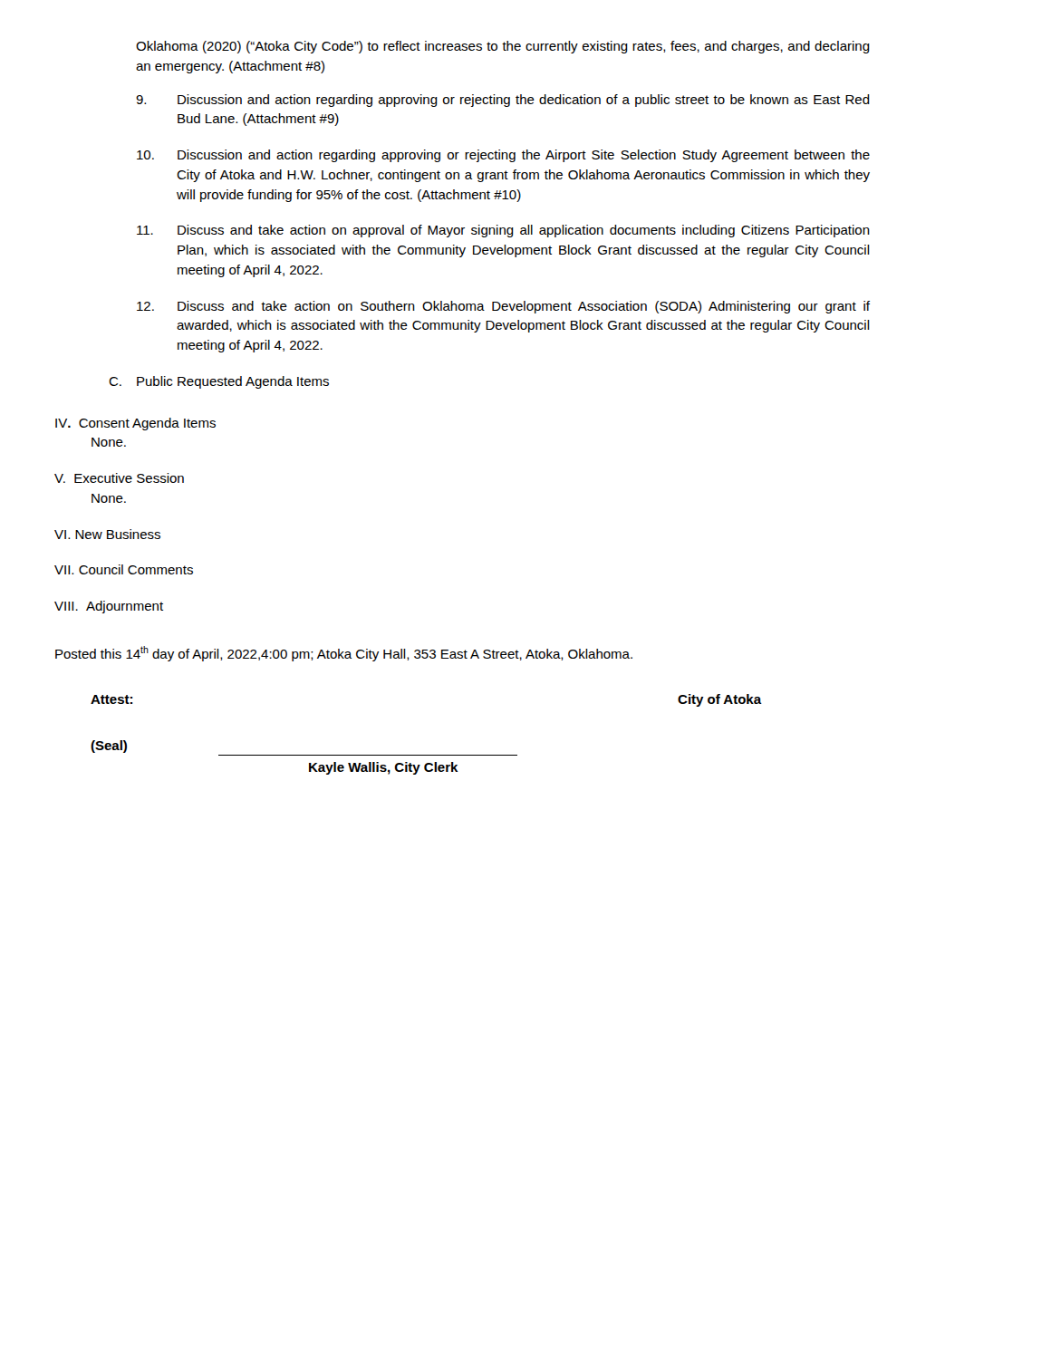Oklahoma (2020) (“Atoka City Code”) to reflect increases to the currently existing rates, fees, and charges, and declaring an emergency. (Attachment #8)
9. Discussion and action regarding approving or rejecting the dedication of a public street to be known as East Red Bud Lane. (Attachment #9)
10. Discussion and action regarding approving or rejecting the Airport Site Selection Study Agreement between the City of Atoka and H.W. Lochner, contingent on a grant from the Oklahoma Aeronautics Commission in which they will provide funding for 95% of the cost. (Attachment #10)
11. Discuss and take action on approval of Mayor signing all application documents including Citizens Participation Plan, which is associated with the Community Development Block Grant discussed at the regular City Council meeting of April 4, 2022.
12. Discuss and take action on Southern Oklahoma Development Association (SODA) Administering our grant if awarded, which is associated with the Community Development Block Grant discussed at the regular City Council meeting of April 4, 2022.
C. Public Requested Agenda Items
IV. Consent Agenda Items
None.
V. Executive Session
None.
VI. New Business
VII. Council Comments
VIII. Adjournment
Posted this 14th day of April, 2022,4:00 pm; Atoka City Hall, 353 East A Street, Atoka, Oklahoma.
Attest: City of Atoka
(Seal)
Kayle Wallis, City Clerk